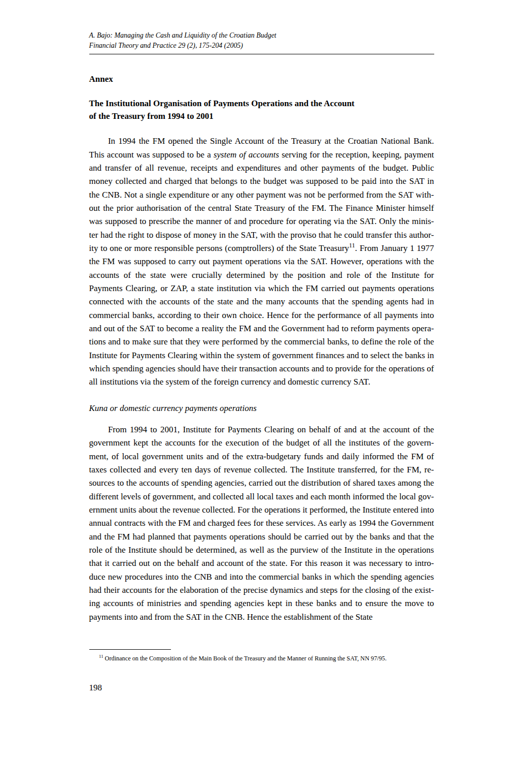A. Bajo: Managing the Cash and Liquidity of the Croatian Budget
Financial Theory and Practice 29 (2), 175-204 (2005)
Annex
The Institutional Organisation of Payments Operations and the Account
of the Treasury from 1994 to 2001
In 1994 the FM opened the Single Account of the Treasury at the Croatian National Bank. This account was supposed to be a system of accounts serving for the reception, keeping, payment and transfer of all revenue, receipts and expenditures and other payments of the budget. Public money collected and charged that belongs to the budget was supposed to be paid into the SAT in the CNB. Not a single expenditure or any other payment was not be performed from the SAT without the prior authorisation of the central State Treasury of the FM. The Finance Minister himself was supposed to prescribe the manner of and procedure for operating via the SAT. Only the minister had the right to dispose of money in the SAT, with the proviso that he could transfer this authority to one or more responsible persons (comptrollers) of the State Treasury11. From January 1 1977 the FM was supposed to carry out payment operations via the SAT. However, operations with the accounts of the state were crucially determined by the position and role of the Institute for Payments Clearing, or ZAP, a state institution via which the FM carried out payments operations connected with the accounts of the state and the many accounts that the spending agents had in commercial banks, according to their own choice. Hence for the performance of all payments into and out of the SAT to become a reality the FM and the Government had to reform payments operations and to make sure that they were performed by the commercial banks, to define the role of the Institute for Payments Clearing within the system of government finances and to select the banks in which spending agencies should have their transaction accounts and to provide for the operations of all institutions via the system of the foreign currency and domestic currency SAT.
Kuna or domestic currency payments operations
From 1994 to 2001, Institute for Payments Clearing on behalf of and at the account of the government kept the accounts for the execution of the budget of all the institutes of the government, of local government units and of the extra-budgetary funds and daily informed the FM of taxes collected and every ten days of revenue collected. The Institute transferred, for the FM, resources to the accounts of spending agencies, carried out the distribution of shared taxes among the different levels of government, and collected all local taxes and each month informed the local government units about the revenue collected. For the operations it performed, the Institute entered into annual contracts with the FM and charged fees for these services. As early as 1994 the Government and the FM had planned that payments operations should be carried out by the banks and that the role of the Institute should be determined, as well as the purview of the Institute in the operations that it carried out on the behalf and account of the state. For this reason it was necessary to introduce new procedures into the CNB and into the commercial banks in which the spending agencies had their accounts for the elaboration of the precise dynamics and steps for the closing of the existing accounts of ministries and spending agencies kept in these banks and to ensure the move to payments into and from the SAT in the CNB. Hence the establishment of the State
11 Ordinance on the Composition of the Main Book of the Treasury and the Manner of Running the SAT, NN 97/95.
198